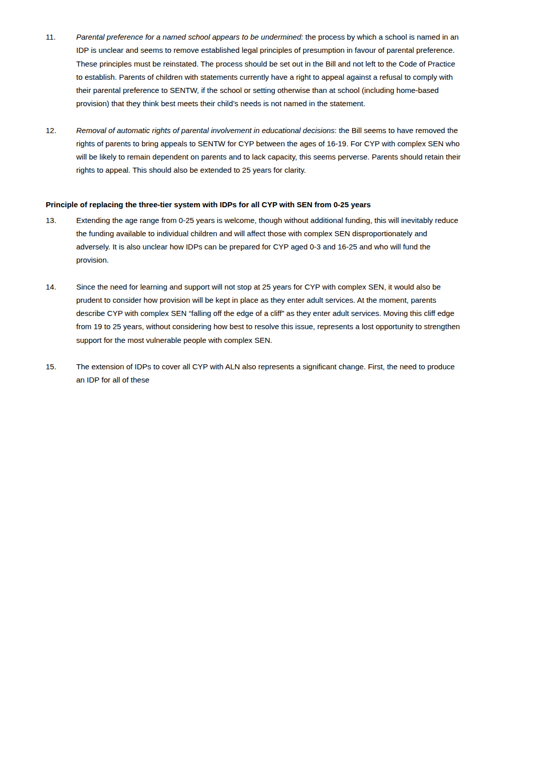Parental preference for a named school appears to be undermined: the process by which a school is named in an IDP is unclear and seems to remove established legal principles of presumption in favour of parental preference. These principles must be reinstated. The process should be set out in the Bill and not left to the Code of Practice to establish. Parents of children with statements currently have a right to appeal against a refusal to comply with their parental preference to SENTW, if the school or setting otherwise than at school (including home-based provision) that they think best meets their child’s needs is not named in the statement.
Removal of automatic rights of parental involvement in educational decisions: the Bill seems to have removed the rights of parents to bring appeals to SENTW for CYP between the ages of 16-19. For CYP with complex SEN who will be likely to remain dependent on parents and to lack capacity, this seems perverse. Parents should retain their rights to appeal. This should also be extended to 25 years for clarity.
Principle of replacing the three-tier system with IDPs for all CYP with SEN from 0-25 years
Extending the age range from 0-25 years is welcome, though without additional funding, this will inevitably reduce the funding available to individual children and will affect those with complex SEN disproportionately and adversely. It is also unclear how IDPs can be prepared for CYP aged 0-3 and 16-25 and who will fund the provision.
Since the need for learning and support will not stop at 25 years for CYP with complex SEN, it would also be prudent to consider how provision will be kept in place as they enter adult services. At the moment, parents describe CYP with complex SEN “falling off the edge of a cliff” as they enter adult services. Moving this cliff edge from 19 to 25 years, without considering how best to resolve this issue, represents a lost opportunity to strengthen support for the most vulnerable people with complex SEN.
The extension of IDPs to cover all CYP with ALN also represents a significant change. First, the need to produce an IDP for all of these